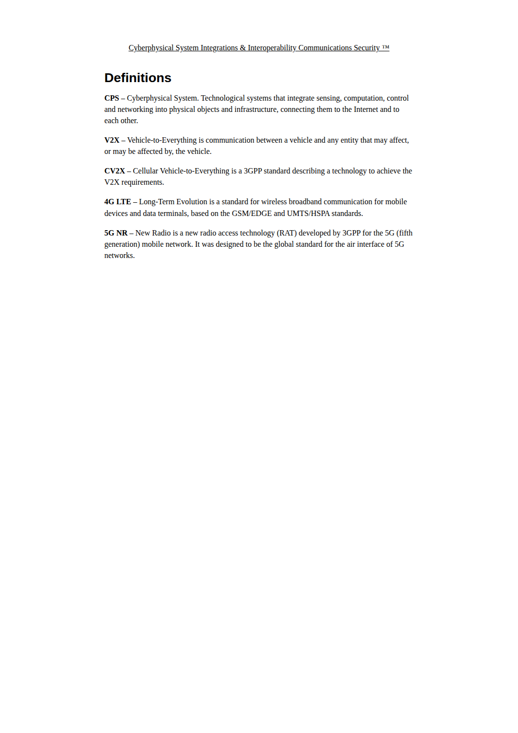Cyberphysical System Integrations & Interoperability Communications Security ™
Definitions
CPS – Cyberphysical System. Technological systems that integrate sensing, computation, control and networking into physical objects and infrastructure, connecting them to the Internet and to each other.
V2X – Vehicle-to-Everything is communication between a vehicle and any entity that may affect, or may be affected by, the vehicle.
CV2X – Cellular Vehicle-to-Everything is a 3GPP standard describing a technology to achieve the V2X requirements.
4G LTE – Long-Term Evolution is a standard for wireless broadband communication for mobile devices and data terminals, based on the GSM/EDGE and UMTS/HSPA standards.
5G NR – New Radio is a new radio access technology (RAT) developed by 3GPP for the 5G (fifth generation) mobile network. It was designed to be the global standard for the air interface of 5G networks.